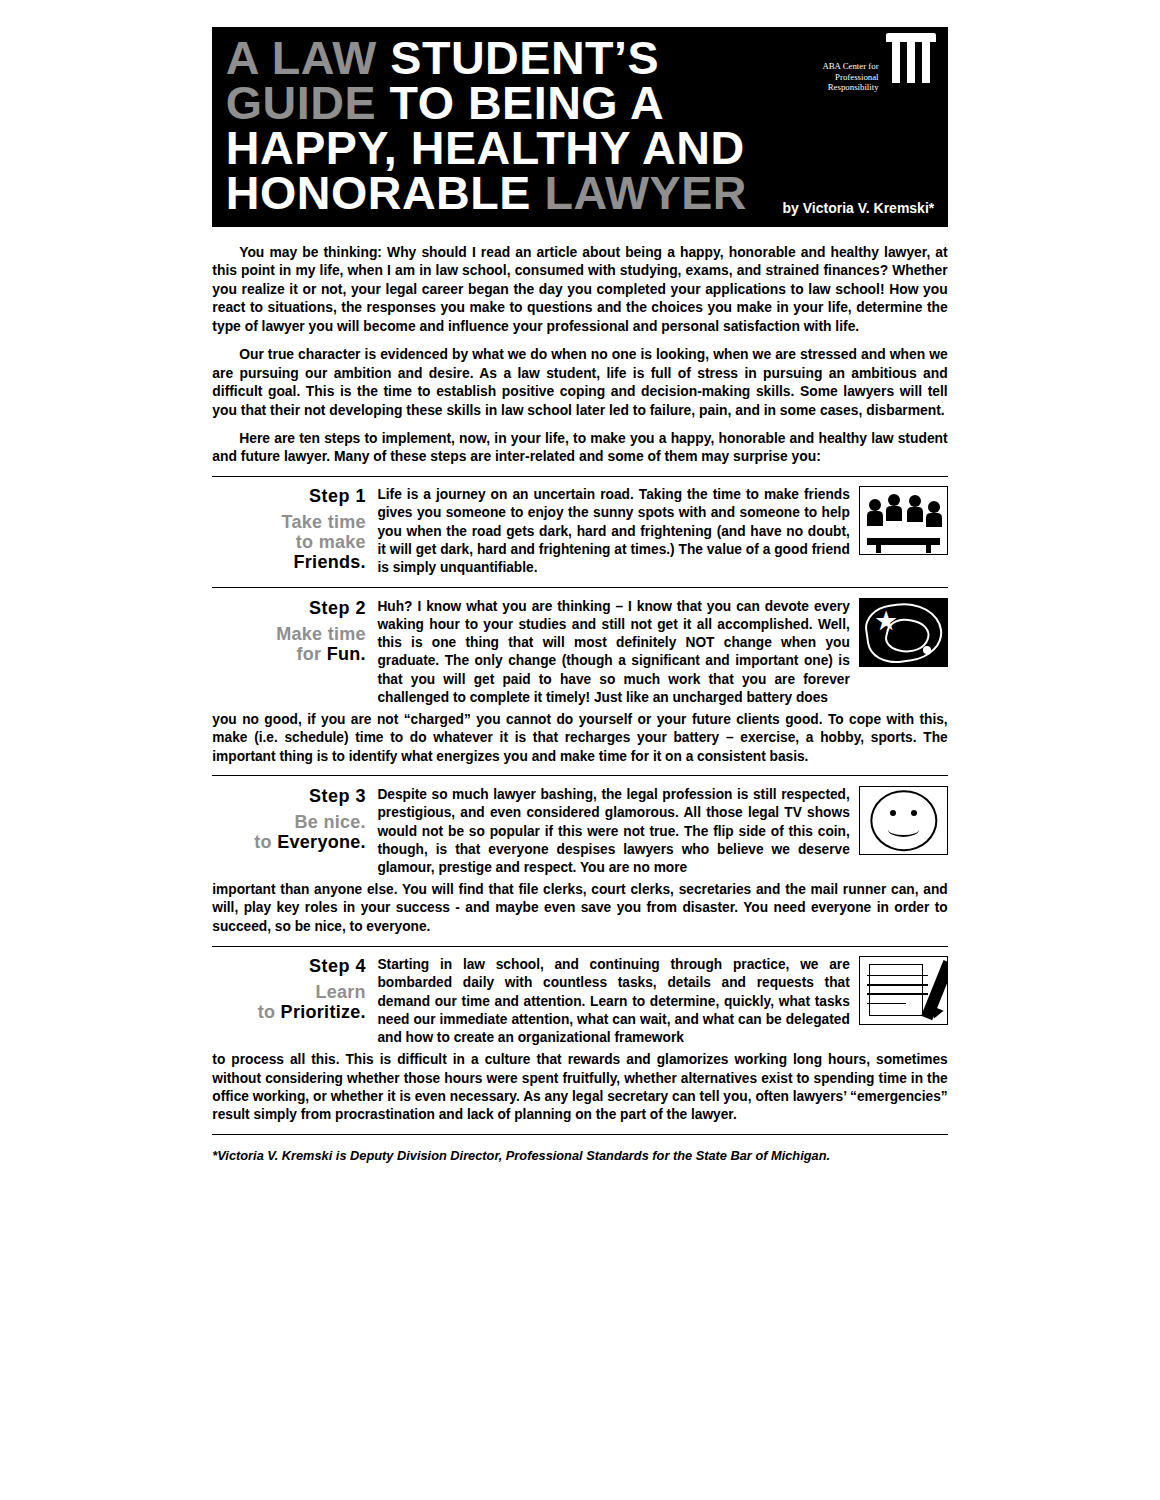ABA Center for
Professional Responsibility
A Law Student’s
Guide to Being a
Happy, Healthy and
Honorable Lawyer
by Victoria V. Kremski*
You may be thinking: Why should I read an article about being a happy, honorable and healthy lawyer, at this point in my life, when I am in law school, consumed with studying, exams, and strained finances? Whether you realize it or not, your legal career began the day you completed your applications to law school! How you react to situations, the responses you make to questions and the choices you make in your life, determine the type of lawyer you will become and influence your professional and personal satisfaction with life.
Our true character is evidenced by what we do when no one is looking, when we are stressed and when we are pursuing our ambition and desire. As a law student, life is full of stress in pursuing an ambitious and difficult goal. This is the time to establish positive coping and decision-making skills. Some lawyers will tell you that their not developing these skills in law school later led to failure, pain, and in some cases, disbarment.
Here are ten steps to implement, now, in your life, to make you a happy, honorable and healthy law student and future lawyer. Many of these steps are inter-related and some of them may surprise you:
Step 1 Take time
to make
Friends.
Life is a journey on an uncertain road. Taking the time to make friends gives you someone to enjoy the sunny spots with and someone to help you when the road gets dark, hard and frightening (and have no doubt, it will get dark, hard and frightening at times.) The value of a good friend is simply unquantifiable.
Step 2 Make time
for Fun.
★
Huh? I know what you are thinking – I know that you can devote every waking hour to your studies and still not get it all accomplished. Well, this is one thing that will most definitely NOT change when you graduate. The only change (though a significant and important one) is that you will get paid to have so much work that you are forever challenged to complete it timely! Just like an uncharged battery does
you no good, if you are not “charged” you cannot do yourself or your future clients good. To cope with this, make (i.e. schedule) time to do whatever it is that recharges your battery – exercise, a hobby, sports. The important thing is to identify what energizes you and make time for it on a consistent basis.
Step 3 Be nice.
to Everyone.
Despite so much lawyer bashing, the legal profession is still respected, prestigious, and even considered glamorous. All those legal TV shows would not be so popular if this were not true. The flip side of this coin, though, is that everyone despises lawyers who believe we deserve glamour, prestige and respect. You are no more
important than anyone else. You will find that file clerks, court clerks, secretaries and the mail runner can, and will, play key roles in your success - and maybe even save you from disaster. You need everyone in order to succeed, so be nice, to everyone.
Step 4 Learn
to Prioritize.
Starting in law school, and continuing through practice, we are bombarded daily with countless tasks, details and requests that demand our time and attention. Learn to determine, quickly, what tasks need our immediate attention, what can wait, and what can be delegated and how to create an organizational framework
to process all this. This is difficult in a culture that rewards and glamorizes working long hours, sometimes without considering whether those hours were spent fruitfully, whether alternatives exist to spending time in the office working, or whether it is even necessary. As any legal secretary can tell you, often lawyers’ “emergencies” result simply from procrastination and lack of planning on the part of the lawyer.
*Victoria V. Kremski is Deputy Division Director, Professional Standards for the State Bar of Michigan.